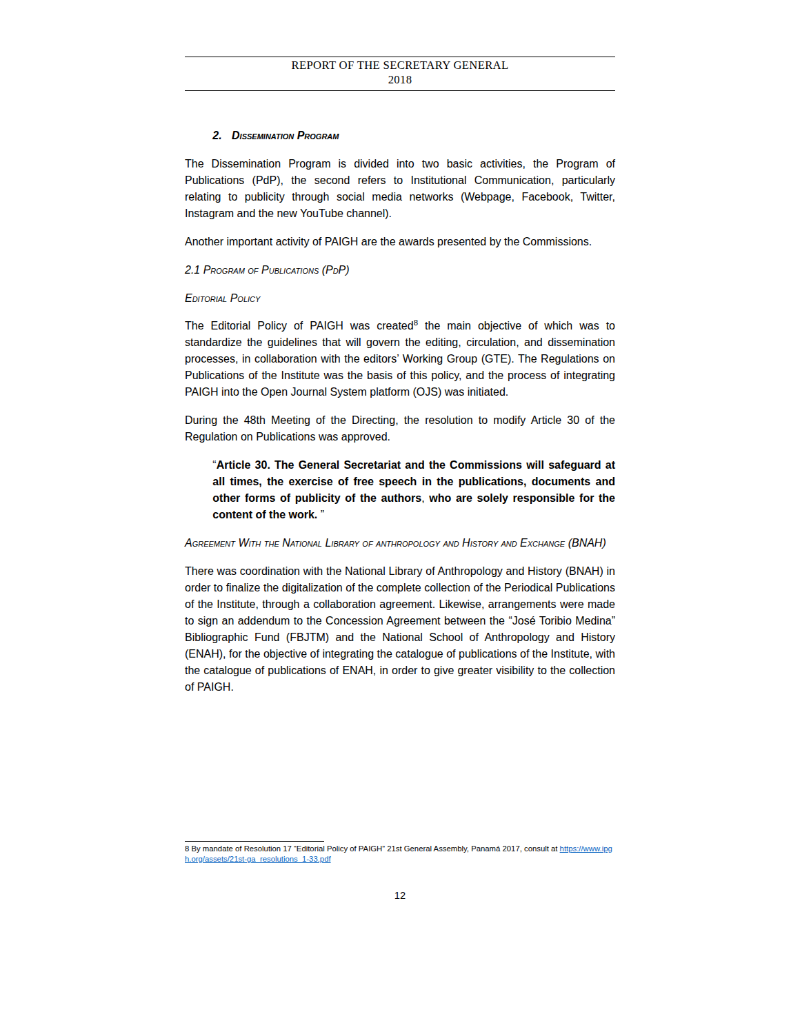REPORT OF THE SECRETARY GENERAL 2018
2. Dissemination Program
The Dissemination Program is divided into two basic activities, the Program of Publications (PdP), the second refers to Institutional Communication, particularly relating to publicity through social media networks (Webpage, Facebook, Twitter, Instagram and the new YouTube channel).
Another important activity of PAIGH are the awards presented by the Commissions.
2.1 Program of Publications (PdP)
Editorial Policy
The Editorial Policy of PAIGH was created8 the main objective of which was to standardize the guidelines that will govern the editing, circulation, and dissemination processes, in collaboration with the editors’ Working Group (GTE). The Regulations on Publications of the Institute was the basis of this policy, and the process of integrating PAIGH into the Open Journal System platform (OJS) was initiated.
During the 48th Meeting of the Directing, the resolution to modify Article 30 of the Regulation on Publications was approved.
“Article 30. The General Secretariat and the Commissions will safeguard at all times, the exercise of free speech in the publications, documents and other forms of publicity of the authors, who are solely responsible for the content of the work. ”
Agreement With the National Library of anthropology and History and Exchange (BNAH)
There was coordination with the National Library of Anthropology and History (BNAH) in order to finalize the digitalization of the complete collection of the Periodical Publications of the Institute, through a collaboration agreement. Likewise, arrangements were made to sign an addendum to the Concession Agreement between the “José Toribio Medina” Bibliographic Fund (FBJTM) and the National School of Anthropology and History (ENAH), for the objective of integrating the catalogue of publications of the Institute, with the catalogue of publications of ENAH, in order to give greater visibility to the collection of PAIGH.
8 By mandate of Resolution 17 “Editorial Policy of PAIGH” 21st General Assembly, Panamá 2017, consult at https://www.ipgh.org/assets/21st-ga_resolutions_1-33.pdf
12